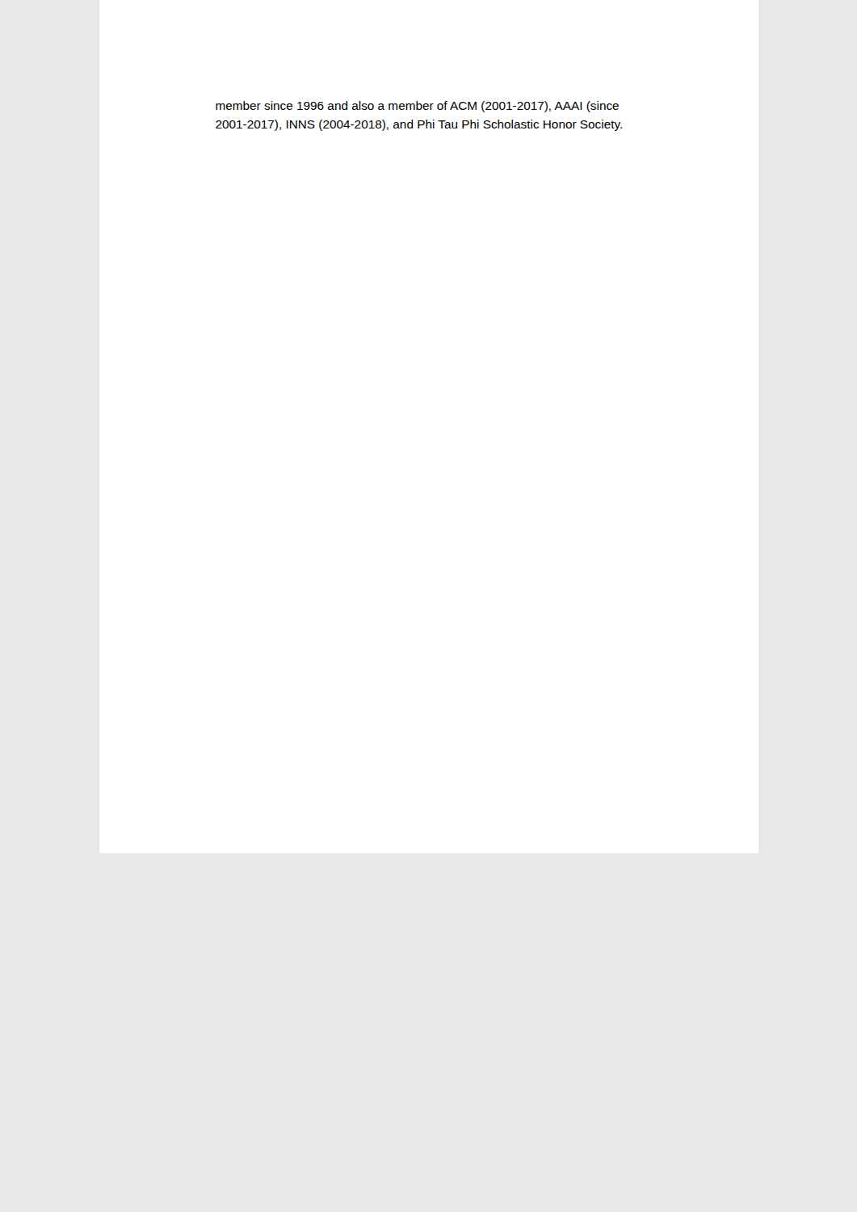member since 1996 and also a member of ACM (2001-2017), AAAI (since 2001-2017), INNS (2004-2018), and Phi Tau Phi Scholastic Honor Society.